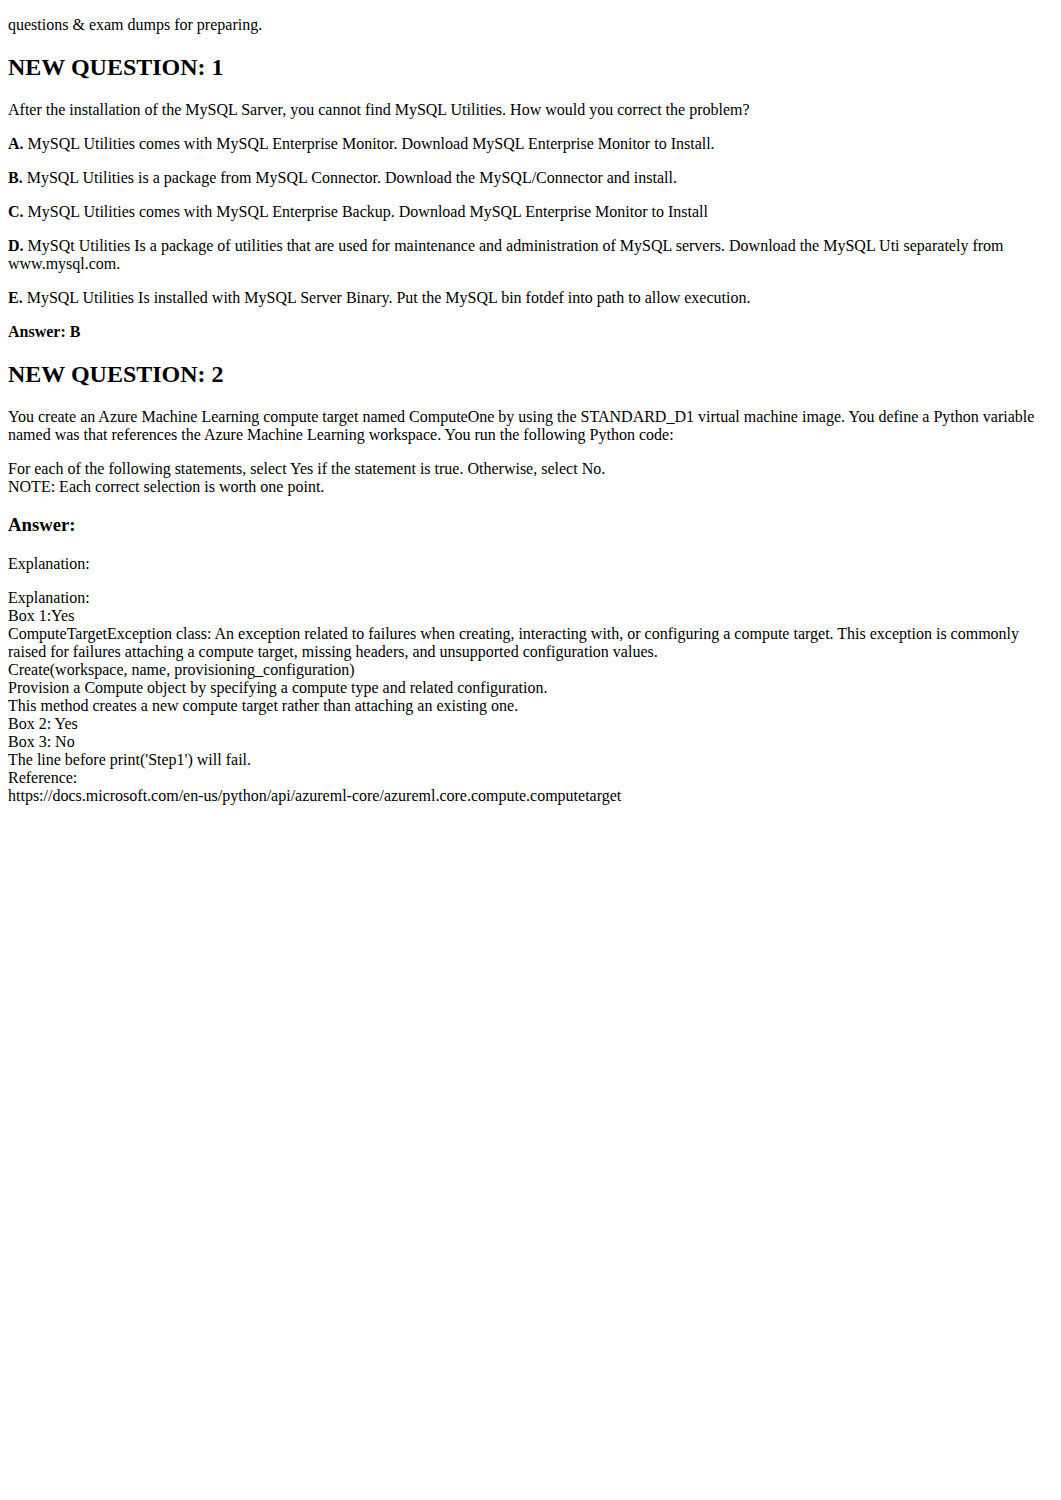questions & exam dumps for preparing.
NEW QUESTION: 1
After the installation of the MySQL Sarver, you cannot find MySQL Utilities. How would you correct the problem?
A. MySQL Utilities comes with MySQL Enterprise Monitor. Download MySQL Enterprise Monitor to Install.
B. MySQL Utilities is a package from MySQL Connector. Download the MySQL/Connector and install.
C. MySQL Utilities comes with MySQL Enterprise Backup. Download MySQL Enterprise Monitor to Install
D. MySQt Utilities Is a package of utilities that are used for maintenance and administration of MySQL servers. Download the MySQL Uti separately from www.mysql.com.
E. MySQL Utilities Is installed with MySQL Server Binary. Put the MySQL bin fotdef into path to allow execution.
Answer: B
NEW QUESTION: 2
You create an Azure Machine Learning compute target named ComputeOne by using the STANDARD_D1 virtual machine image. You define a Python variable named was that references the Azure Machine Learning workspace. You run the following Python code:
For each of the following statements, select Yes if the statement is true. Otherwise, select No.
NOTE: Each correct selection is worth one point.
Answer:
Explanation:
Explanation:
Box 1:Yes
ComputeTargetException class: An exception related to failures when creating, interacting with, or configuring a compute target. This exception is commonly raised for failures attaching a compute target, missing headers, and unsupported configuration values.
Create(workspace, name, provisioning_configuration)
Provision a Compute object by specifying a compute type and related configuration.
This method creates a new compute target rather than attaching an existing one.
Box 2: Yes
Box 3: No
The line before print('Step1') will fail.
Reference:
https://docs.microsoft.com/en-us/python/api/azureml-core/azureml.core.compute.computetarget